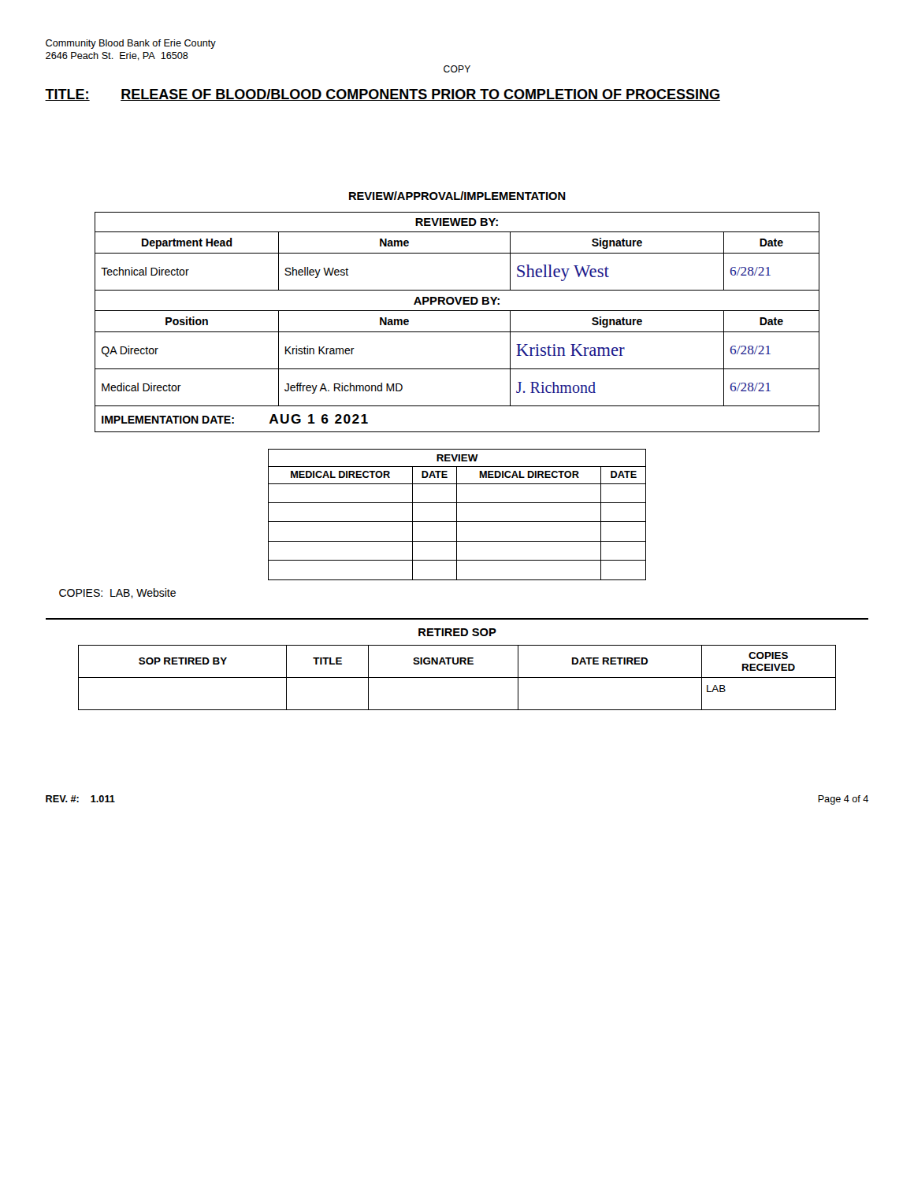Community Blood Bank of Erie County
2646 Peach St. Erie, PA 16508
COPY
TITLE: RELEASE OF BLOOD/BLOOD COMPONENTS PRIOR TO COMPLETION OF PROCESSING
REVIEW/APPROVAL/IMPLEMENTATION
| REVIEWED BY: |
| Department Head | Name | Signature | Date |
| Technical Director | Shelley West | Shelley West | 6/28/21 |
| APPROVED BY: |
| Position | Name | Signature | Date |
| QA Director | Kristin Kramer | Kristin Kramer | 6/28/21 |
| Medical Director | Jeffrey A. Richmond MD | J. Richmond | 6/28/21 |
| IMPLEMENTATION DATE: AUG 1 6 2021 |
| REVIEW |
| MEDICAL DIRECTOR | DATE | MEDICAL DIRECTOR | DATE |
COPIES: LAB, Website
RETIRED SOP
| SOP RETIRED BY | TITLE | SIGNATURE | DATE RETIRED | COPIES RECEIVED |
| --- | --- | --- | --- | --- |
| | | | | LAB |
REV. #: 1.011 Page 4 of 4